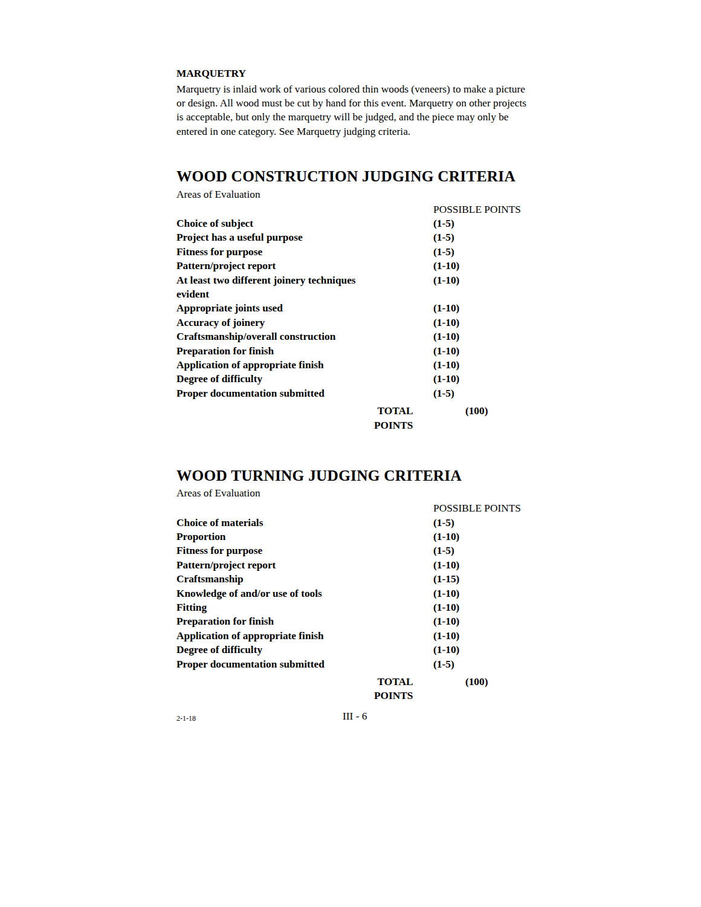MARQUETRY
Marquetry is inlaid work of various colored thin woods (veneers) to make a picture or design. All wood must be cut by hand for this event. Marquetry on other projects is acceptable, but only the marquetry will be judged, and the piece may only be entered in one category. See Marquetry judging criteria.
WOOD CONSTRUCTION JUDGING CRITERIA
Areas of Evaluation
| | | POSSIBLE POINTS |
| Choice of subject | | (1-5) |
| Project has a useful purpose | | (1-5) |
| Fitness for purpose | | (1-5) |
| Pattern/project report | | (1-10) |
| At least two different joinery techniques evident | | (1-10) |
| Appropriate joints used | | (1-10) |
| Accuracy of joinery | | (1-10) |
| Craftsmanship/overall construction | | (1-10) |
| Preparation for finish | | (1-10) |
| Application of appropriate finish | | (1-10) |
| Degree of difficulty | | (1-10) |
| Proper documentation submitted | | (1-5) |
| | TOTAL POINTS | (100) |
WOOD TURNING JUDGING CRITERIA
Areas of Evaluation
| | | POSSIBLE POINTS |
| Choice of materials | | (1-5) |
| Proportion | | (1-10) |
| Fitness for purpose | | (1-5) |
| Pattern/project report | | (1-10) |
| Craftsmanship | | (1-15) |
| Knowledge of and/or use of tools | | (1-10) |
| Fitting | | (1-10) |
| Preparation for finish | | (1-10) |
| Application of appropriate finish | | (1-10) |
| Degree of difficulty | | (1-10) |
| Proper documentation submitted | | (1-5) |
| | TOTAL POINTS | (100) |
2-1-18
III - 6